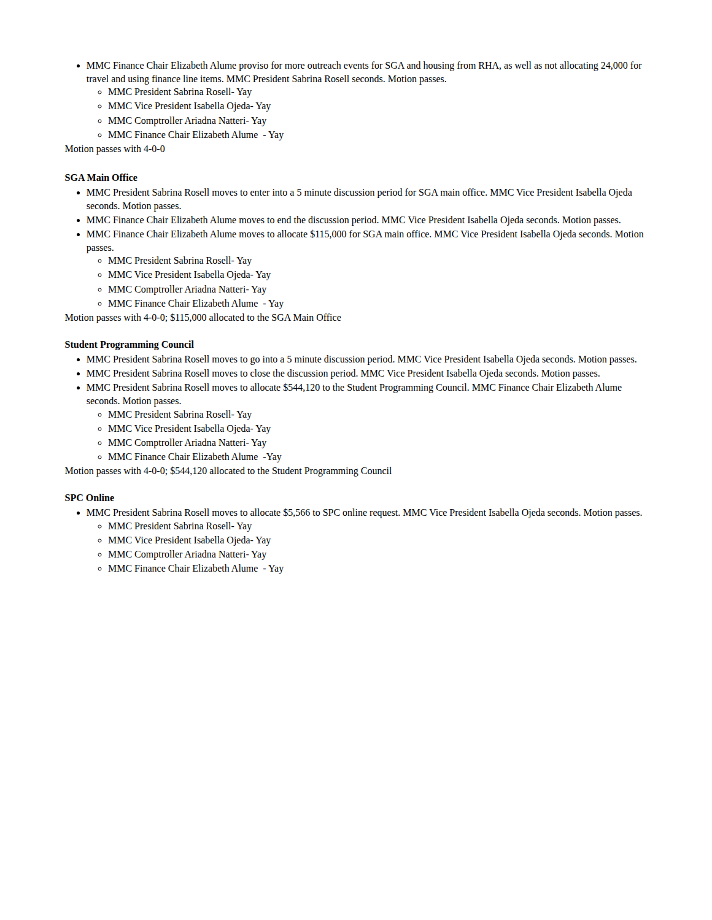MMC Finance Chair Elizabeth Alume proviso for more outreach events for SGA and housing from RHA, as well as not allocating 24,000 for travel and using finance line items. MMC President Sabrina Rosell seconds. Motion passes.
MMC President Sabrina Rosell- Yay
MMC Vice President Isabella Ojeda- Yay
MMC Comptroller Ariadna Natteri- Yay
MMC Finance Chair Elizabeth Alume - Yay
Motion passes with 4-0-0
SGA Main Office
MMC President Sabrina Rosell moves to enter into a 5 minute discussion period for SGA main office. MMC Vice President Isabella Ojeda seconds. Motion passes.
MMC Finance Chair Elizabeth Alume moves to end the discussion period. MMC Vice President Isabella Ojeda seconds. Motion passes.
MMC Finance Chair Elizabeth Alume moves to allocate $115,000 for SGA main office. MMC Vice President Isabella Ojeda seconds. Motion passes.
MMC President Sabrina Rosell- Yay
MMC Vice President Isabella Ojeda- Yay
MMC Comptroller Ariadna Natteri- Yay
MMC Finance Chair Elizabeth Alume - Yay
Motion passes with 4-0-0; $115,000 allocated to the SGA Main Office
Student Programming Council
MMC President Sabrina Rosell moves to go into a 5 minute discussion period. MMC Vice President Isabella Ojeda seconds. Motion passes.
MMC President Sabrina Rosell moves to close the discussion period. MMC Vice President Isabella Ojeda seconds. Motion passes.
MMC President Sabrina Rosell moves to allocate $544,120 to the Student Programming Council. MMC Finance Chair Elizabeth Alume seconds. Motion passes.
MMC President Sabrina Rosell- Yay
MMC Vice President Isabella Ojeda- Yay
MMC Comptroller Ariadna Natteri- Yay
MMC Finance Chair Elizabeth Alume -Yay
Motion passes with 4-0-0; $544,120 allocated to the Student Programming Council
SPC Online
MMC President Sabrina Rosell moves to allocate $5,566 to SPC online request. MMC Vice President Isabella Ojeda seconds. Motion passes.
MMC President Sabrina Rosell- Yay
MMC Vice President Isabella Ojeda- Yay
MMC Comptroller Ariadna Natteri- Yay
MMC Finance Chair Elizabeth Alume - Yay